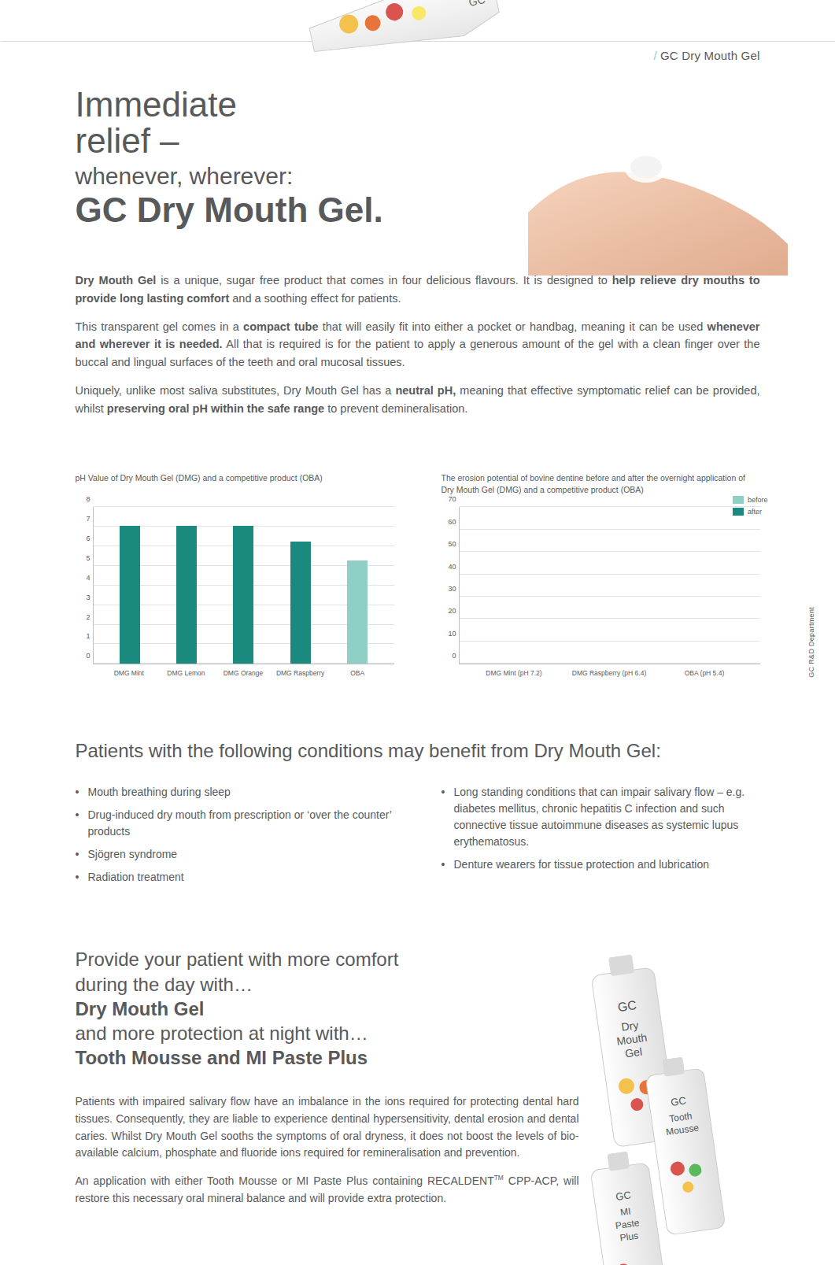/GC Dry Mouth Gel
Immediate
relief – whenever, wherever: GC Dry Mouth Gel.
Dry Mouth Gel is a unique, sugar free product that comes in four delicious flavours. It is designed to help relieve dry mouths to provide long lasting comfort and a soothing effect for patients.
This transparent gel comes in a compact tube that will easily fit into either a pocket or handbag, meaning it can be used whenever and wherever it is needed. All that is required is for the patient to apply a generous amount of the gel with a clean finger over the buccal and lingual surfaces of the teeth and oral mucosal tissues.
Uniquely, unlike most saliva substitutes, Dry Mouth Gel has a neutral pH, meaning that effective symptomatic relief can be provided, whilst preserving oral pH within the safe range to prevent demineralisation.
pH Value of Dry Mouth Gel (DMG) and a competitive product (OBA)
0
1
2
3
4
5
6
7
8
DMG Mint DMG Lemon DMG Orange DMG Raspberry OBA
The erosion potential of bovine dentine before and after the overnight application of Dry Mouth Gel (DMG) and a competitive product (OBA)
0
10
20
30
40
50
60
70
DMG Mint (pH 7.2) DMG Raspberry (pH 6.4) OBA (pH 5.4)
before
after
GC R&D Department
Patients with the following conditions may benefit from Dry Mouth Gel:
Mouth breathing during sleep
Drug-induced dry mouth from prescription or ‘over the counter’ products
Sjögren syndrome
Radiation treatment
Long standing conditions that can impair salivary flow – e.g. diabetes mellitus, chronic hepatitis C infection and such connective tissue autoimmune diseases as systemic lupus erythematosus.
Denture wearers for tissue protection and lubrication
Provide your patient with more comfort
during the day with… Dry Mouth Gel and more protection at night with… Tooth Mousse and MI Paste Plus
Patients with impaired salivary flow have an imbalance in the ions required for protecting dental hard tissues. Consequently, they are liable to experience dentinal hypersensitivity, dental erosion and dental caries. Whilst Dry Mouth Gel sooths the symptoms of oral dryness, it does not boost the levels of bio-available calcium, phosphate and fluoride ions required for remineralisation and prevention.
An application with either Tooth Mousse or MI Paste Plus containing RECALDENTTM CPP-ACP, will restore this necessary oral mineral balance and will provide extra protection.